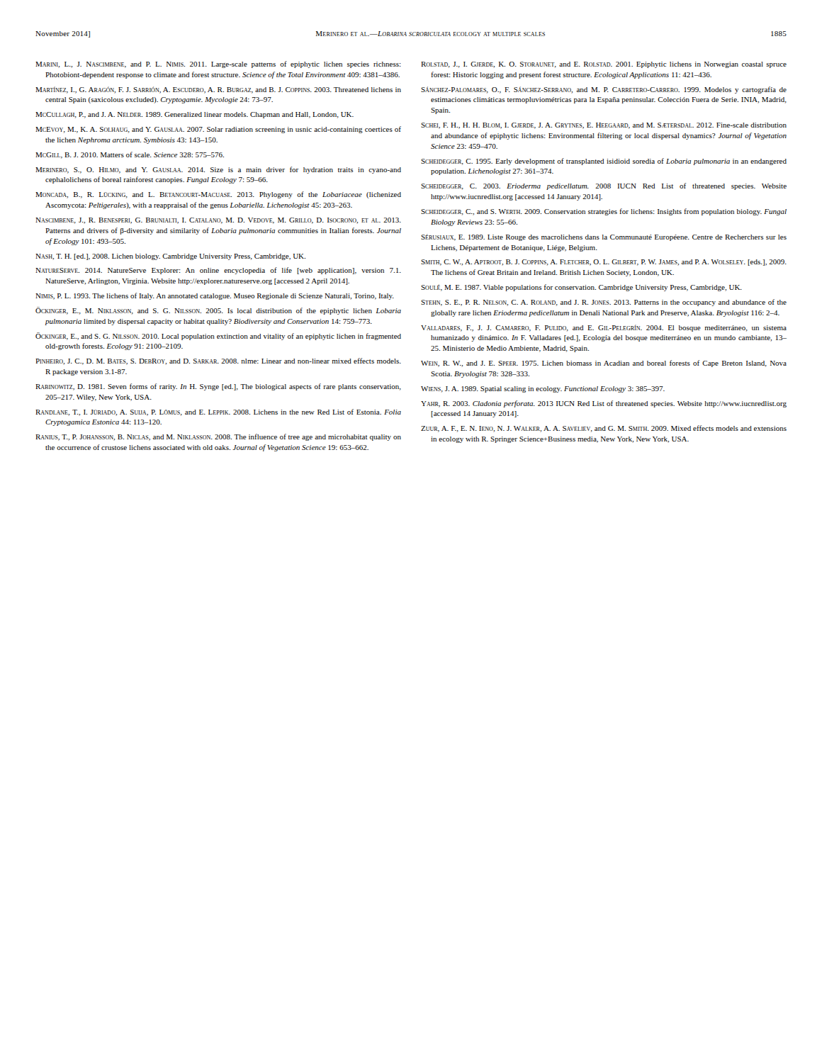November 2014]
Merinero et al.—Lobarina scrobiculata ecology at multiple scales
1885
Marini, L., J. Nascimbene, and P. L. Nimis. 2011. Large-scale patterns of epiphytic lichen species richness: Photobiont-dependent response to climate and forest structure. Science of the Total Environment 409: 4381–4386.
Martínez, I., G. Aragón, F. J. Sarrión, A. Escudero, A. R. Burgaz, and B. J. Coppins. 2003. Threatened lichens in central Spain (saxicolous excluded). Cryptogamie. Mycologie 24: 73–97.
McCullagh, P., and J. A. Nelder. 1989. Generalized linear models. Chapman and Hall, London, UK.
McEvoy, M., K. A. Solhaug, and Y. Gauslaa. 2007. Solar radiation screening in usnic acid-containing coertices of the lichen Nephroma arcticum. Symbiosis 43: 143–150.
McGill, B. J. 2010. Matters of scale. Science 328: 575–576.
Merinero, S., O. Hilmo, and Y. Gauslaa. 2014. Size is a main driver for hydration traits in cyano-and cephalolichens of boreal rainforest canopies. Fungal Ecology 7: 59–66.
Moncada, B., R. Lücking, and L. Betancourt-Macuase. 2013. Phylogeny of the Lobariaceae (lichenized Ascomycota: Peltigerales), with a reappraisal of the genus Lobariella. Lichenologist 45: 203–263.
Nascimbene, J., R. Benesperi, G. Brunialti, I. Catalano, M. D. Vedove, M. Grillo, D. Isocrono, et al. 2013. Patterns and drivers of β-diversity and similarity of Lobaria pulmonaria communities in Italian forests. Journal of Ecology 101: 493–505.
Nash, T. H. [ed.], 2008. Lichen biology. Cambridge University Press, Cambridge, UK.
NatureServe. 2014. NatureServe Explorer: An online encyclopedia of life [web application], version 7.1. NatureServe, Arlington, Virginia. Website http://explorer.natureserve.org [accessed 2 April 2014].
Nimis, P. L. 1993. The lichens of Italy. An annotated catalogue. Museo Regionale di Scienze Naturali, Torino, Italy.
Öckinger, E., M. Niklasson, and S. G. Nilsson. 2005. Is local distribution of the epiphytic lichen Lobaria pulmonaria limited by dispersal capacity or habitat quality? Biodiversity and Conservation 14: 759–773.
Öckinger, E., and S. G. Nilsson. 2010. Local population extinction and vitality of an epiphytic lichen in fragmented old-growth forests. Ecology 91: 2100–2109.
Pinheiro, J. C., D. M. Bates, S. DebRoy, and D. Sarkar. 2008. nlme: Linear and non-linear mixed effects models. R package version 3.1-87.
Rabinowitz, D. 1981. Seven forms of rarity. In H. Synge [ed.], The biological aspects of rare plants conservation, 205–217. Wiley, New York, USA.
Randlane, T., I. Jüriado, A. Suija, P. Lõmus, and E. Leppik. 2008. Lichens in the new Red List of Estonia. Folia Cryptogamica Estonica 44: 113–120.
Ranius, T., P. Johansson, B. Niclas, and M. Niklasson. 2008. The influence of tree age and microhabitat quality on the occurrence of crustose lichens associated with old oaks. Journal of Vegetation Science 19: 653–662.
Rolstad, J., I. Gjerde, K. O. Storaunet, and E. Rolstad. 2001. Epiphytic lichens in Norwegian coastal spruce forest: Historic logging and present forest structure. Ecological Applications 11: 421–436.
Sánchez-Palomares, O., F. Sánchez-Serrano, and M. P. Carretero-Carrero. 1999. Modelos y cartografía de estimaciones climáticas termopluviométricas para la España peninsular. Colección Fuera de Serie. INIA, Madrid, Spain.
Schei, F. H., H. H. Blom, I. Gjerde, J. A. Grytnes, E. Heegaard, and M. Sætersdal. 2012. Fine-scale distribution and abundance of epiphytic lichens: Environmental filtering or local dispersal dynamics? Journal of Vegetation Science 23: 459–470.
Scheidegger, C. 1995. Early development of transplanted isidioid soredia of Lobaria pulmonaria in an endangered population. Lichenologist 27: 361–374.
Scheidegger, C. 2003. Erioderma pedicellatum. 2008 IUCN Red List of threatened species. Website http://www.iucnredlist.org [accessed 14 January 2014].
Scheidegger, C., and S. Werth. 2009. Conservation strategies for lichens: Insights from population biology. Fungal Biology Reviews 23: 55–66.
Sérusiaux, E. 1989. Liste Rouge des macrolichens dans la Communauté Européene. Centre de Recherchers sur les Lichens, Département de Botanique, Liége, Belgium.
Smith, C. W., A. Aptroot, B. J. Coppins, A. Fletcher, O. L. Gilbert, P. W. James, and P. A. Wolseley. [eds.], 2009. The lichens of Great Britain and Ireland. British Lichen Society, London, UK.
Soulé, M. E. 1987. Viable populations for conservation. Cambridge University Press, Cambridge, UK.
Stehn, S. E., P. R. Nelson, C. A. Roland, and J. R. Jones. 2013. Patterns in the occupancy and abundance of the globally rare lichen Erioderma pedicellatum in Denali National Park and Preserve, Alaska. Bryologist 116: 2–4.
Valladares, F., J. J. Camarero, F. Pulido, and E. Gil-Pelegrín. 2004. El bosque mediterráneo, un sistema humanizado y dinámico. In F. Valladares [ed.], Ecología del bosque mediterráneo en un mundo cambiante, 13–25. Ministerio de Medio Ambiente, Madrid, Spain.
Wein, R. W., and J. E. Speer. 1975. Lichen biomass in Acadian and boreal forests of Cape Breton Island, Nova Scotia. Bryologist 78: 328–333.
Wiens, J. A. 1989. Spatial scaling in ecology. Functional Ecology 3: 385–397.
Yahr, R. 2003. Cladonia perforata. 2013 IUCN Red List of threatened species. Website http://www.iucnredlist.org [accessed 14 January 2014].
Zuur, A. F., E. N. Ieno, N. J. Walker, A. A. Saveliev, and G. M. Smith. 2009. Mixed effects models and extensions in ecology with R. Springer Science+Business media, New York, New York, USA.